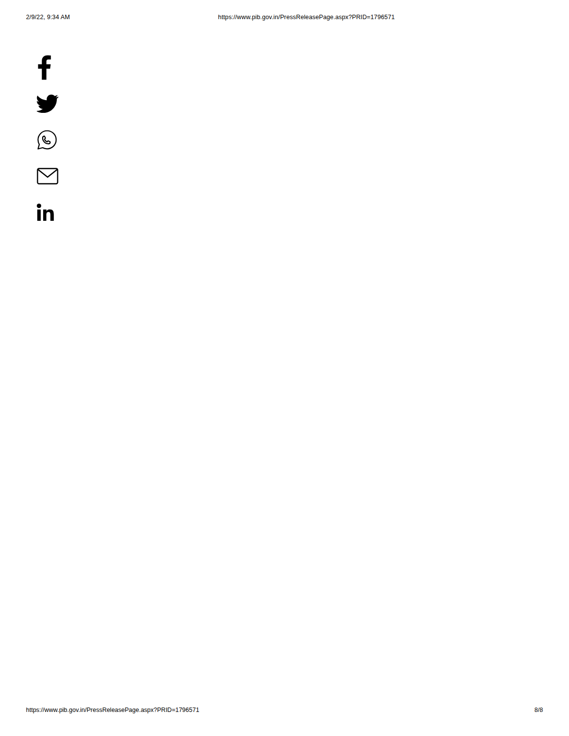2/9/22, 9:34 AM https://www.pib.gov.in/PressReleasePage.aspx?PRID=1796571
https://www.pib.gov.in/PressReleasePage.aspx?PRID=1796571 8/8